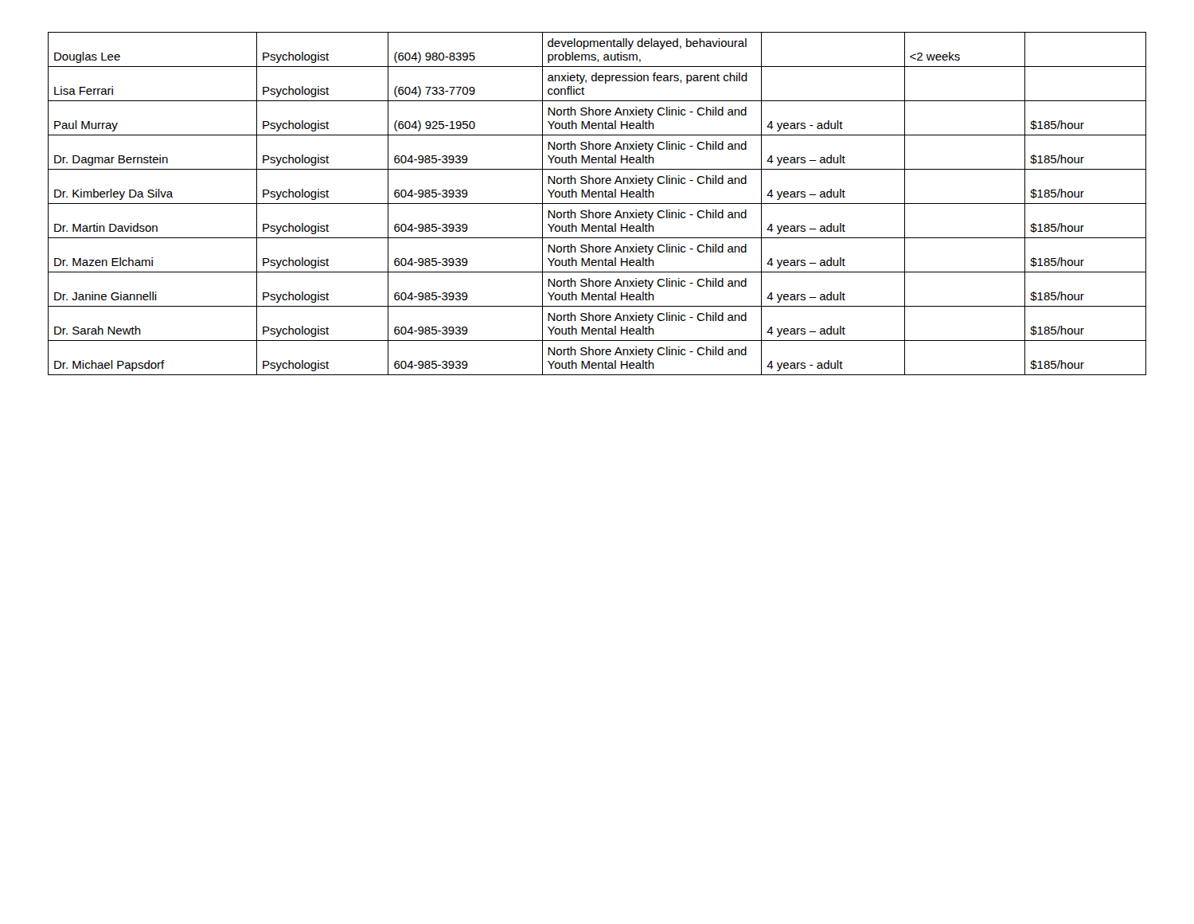| Douglas Lee | Psychologist | (604) 980-8395 | developmentally delayed, behavioural problems, autism, | | <2 weeks | |
| Lisa Ferrari | Psychologist | (604) 733-7709 | anxiety, depression fears, parent child conflict | | | |
| Paul Murray | Psychologist | (604) 925-1950 | North Shore Anxiety Clinic - Child and Youth Mental Health | 4 years - adult | | $185/hour |
| Dr. Dagmar Bernstein | Psychologist | 604-985-3939 | North Shore Anxiety Clinic - Child and Youth Mental Health | 4 years – adult | | $185/hour |
| Dr. Kimberley Da Silva | Psychologist | 604-985-3939 | North Shore Anxiety Clinic - Child and Youth Mental Health | 4 years – adult | | $185/hour |
| Dr. Martin Davidson | Psychologist | 604-985-3939 | North Shore Anxiety Clinic - Child and Youth Mental Health | 4 years – adult | | $185/hour |
| Dr. Mazen Elchami | Psychologist | 604-985-3939 | North Shore Anxiety Clinic - Child and Youth Mental Health | 4 years – adult | | $185/hour |
| Dr. Janine Giannelli | Psychologist | 604-985-3939 | North Shore Anxiety Clinic - Child and Youth Mental Health | 4 years – adult | | $185/hour |
| Dr. Sarah Newth | Psychologist | 604-985-3939 | North Shore Anxiety Clinic - Child and Youth Mental Health | 4 years – adult | | $185/hour |
| Dr. Michael Papsdorf | Psychologist | 604-985-3939 | North Shore Anxiety Clinic - Child and Youth Mental Health | 4 years - adult | | $185/hour |